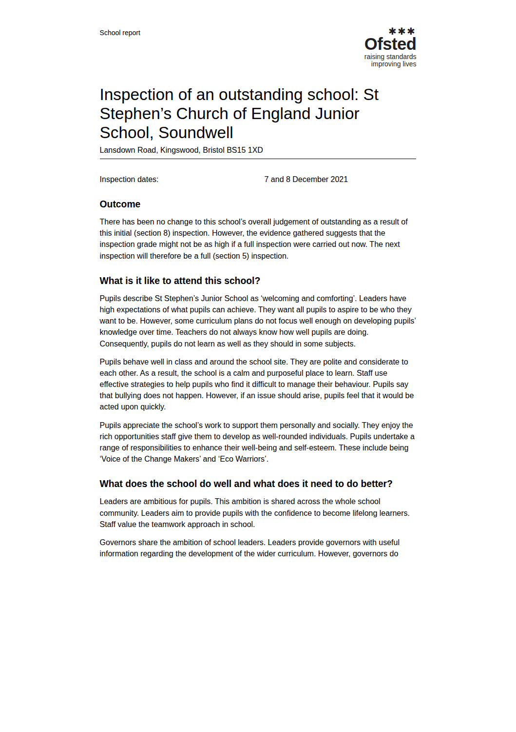School report
✱✱✱
Ofsted
raising standards
improving lives
Inspection of an outstanding school: St Stephen’s Church of England Junior School, Soundwell
Lansdown Road, Kingswood, Bristol BS15 1XD
Inspection dates:
7 and 8 December 2021
Outcome
There has been no change to this school’s overall judgement of outstanding as a result of this initial (section 8) inspection. However, the evidence gathered suggests that the inspection grade might not be as high if a full inspection were carried out now. The next inspection will therefore be a full (section 5) inspection.
What is it like to attend this school?
Pupils describe St Stephen’s Junior School as ‘welcoming and comforting’. Leaders have high expectations of what pupils can achieve. They want all pupils to aspire to be who they want to be. However, some curriculum plans do not focus well enough on developing pupils’ knowledge over time. Teachers do not always know how well pupils are doing. Consequently, pupils do not learn as well as they should in some subjects.
Pupils behave well in class and around the school site. They are polite and considerate to each other. As a result, the school is a calm and purposeful place to learn. Staff use effective strategies to help pupils who find it difficult to manage their behaviour. Pupils say that bullying does not happen. However, if an issue should arise, pupils feel that it would be acted upon quickly.
Pupils appreciate the school’s work to support them personally and socially. They enjoy the rich opportunities staff give them to develop as well-rounded individuals. Pupils undertake a range of responsibilities to enhance their well-being and self-esteem. These include being ‘Voice of the Change Makers’ and ‘Eco Warriors’.
What does the school do well and what does it need to do better?
Leaders are ambitious for pupils. This ambition is shared across the whole school community. Leaders aim to provide pupils with the confidence to become lifelong learners. Staff value the teamwork approach in school.
Governors share the ambition of school leaders. Leaders provide governors with useful information regarding the development of the wider curriculum. However, governors do